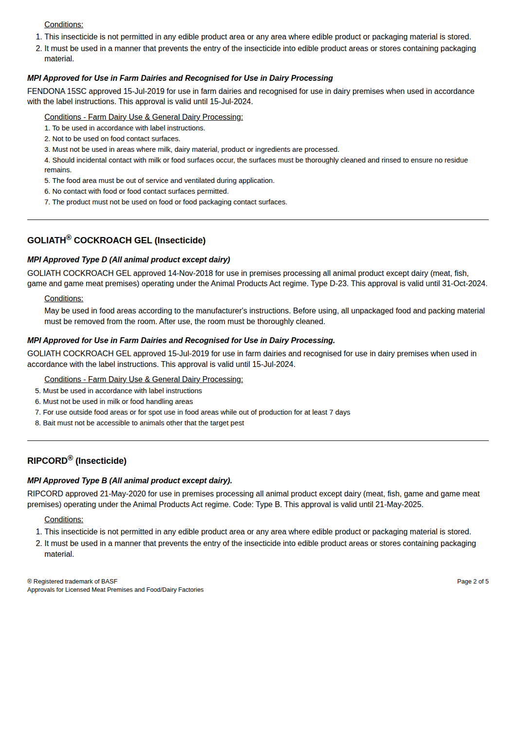Conditions:
This insecticide is not permitted in any edible product area or any area where edible product or packaging material is stored.
It must be used in a manner that prevents the entry of the insecticide into edible product areas or stores containing packaging material.
MPI Approved for Use in Farm Dairies and Recognised for Use in Dairy Processing
FENDONA 15SC approved 15-Jul-2019 for use in farm dairies and recognised for use in dairy premises when used in accordance with the label instructions. This approval is valid until 15-Jul-2024.
Conditions - Farm Dairy Use & General Dairy Processing:
1. To be used in accordance with label instructions.
2. Not to be used on food contact surfaces.
3. Must not be used in areas where milk, dairy material, product or ingredients are processed.
4. Should incidental contact with milk or food surfaces occur, the surfaces must be thoroughly cleaned and rinsed to ensure no residue remains.
5. The food area must be out of service and ventilated during application.
6. No contact with food or food contact surfaces permitted.
7. The product must not be used on food or food packaging contact surfaces.
GOLIATH® COCKROACH GEL (Insecticide)
MPI Approved Type D (All animal product except dairy)
GOLIATH COCKROACH GEL approved 14-Nov-2018 for use in premises processing all animal product except dairy (meat, fish, game and game meat premises) operating under the Animal Products Act regime. Type D-23. This approval is valid until 31-Oct-2024.
Conditions:
May be used in food areas according to the manufacturer's instructions. Before using, all unpackaged food and packing material must be removed from the room. After use, the room must be thoroughly cleaned.
MPI Approved for Use in Farm Dairies and Recognised for Use in Dairy Processing.
GOLIATH COCKROACH GEL approved 15-Jul-2019 for use in farm dairies and recognised for use in dairy premises when used in accordance with the label instructions. This approval is valid until 15-Jul-2024.
Conditions - Farm Dairy Use & General Dairy Processing:
Must be used in accordance with label instructions
Must not be used in milk or food handling areas
For use outside food areas or for spot use in food areas while out of production for at least 7 days
Bait must not be accessible to animals other that the target pest
RIPCORD® (Insecticide)
MPI Approved Type B (All animal product except dairy).
RIPCORD approved 21-May-2020 for use in premises processing all animal product except dairy (meat, fish, game and game meat premises) operating under the Animal Products Act regime. Code: Type B. This approval is valid until 21-May-2025.
Conditions:
This insecticide is not permitted in any edible product area or any area where edible product or packaging material is stored.
It must be used in a manner that prevents the entry of the insecticide into edible product areas or stores containing packaging material.
® Registered trademark of BASF
Approvals for Licensed Meat Premises and Food/Dairy Factories
Page 2 of 5